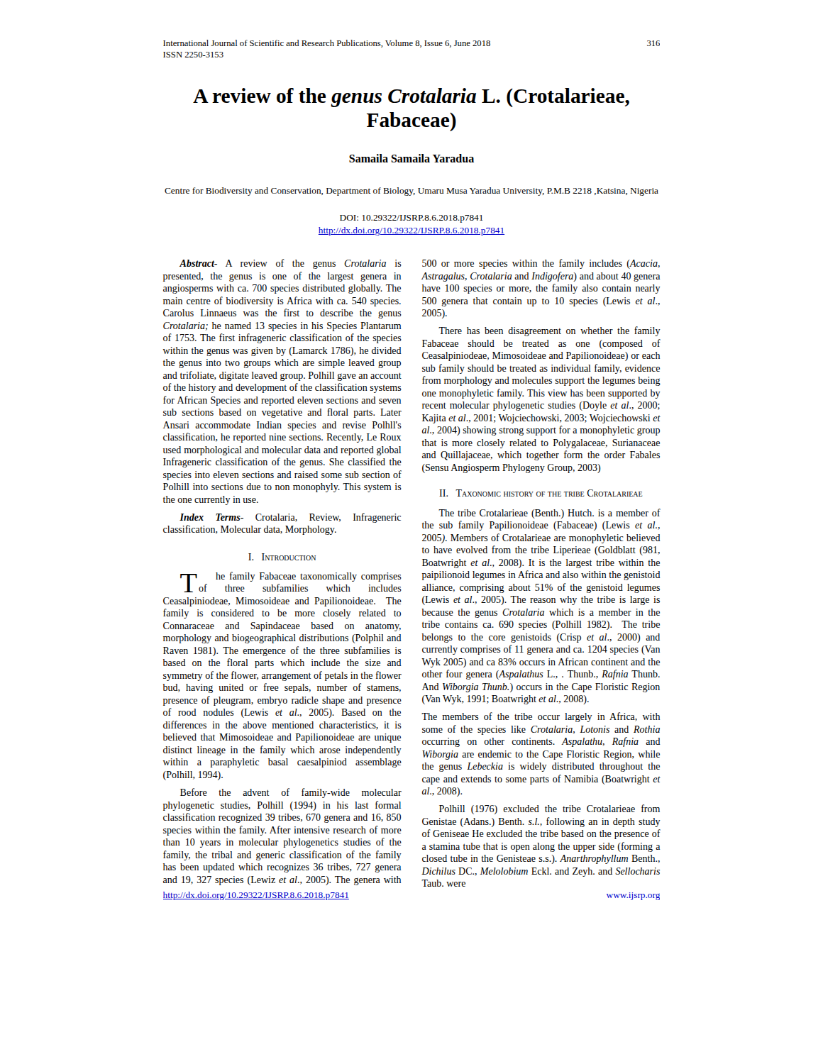International Journal of Scientific and Research Publications, Volume 8, Issue 6, June 2018
ISSN 2250-3153
316
A review of the genus Crotalaria L. (Crotalarieae, Fabaceae)
Samaila Samaila Yaradua
Centre for Biodiversity and Conservation, Department of Biology, Umaru Musa Yaradua University, P.M.B 2218 ,Katsina, Nigeria
DOI: 10.29322/IJSRP.8.6.2018.p7841
http://dx.doi.org/10.29322/IJSRP.8.6.2018.p7841
Abstract- A review of the genus Crotalaria is presented, the genus is one of the largest genera in angiosperms with ca. 700 species distributed globally. The main centre of biodiversity is Africa with ca. 540 species. Carolus Linnaeus was the first to describe the genus Crotalaria; he named 13 species in his Species Plantarum of 1753. The first infrageneric classification of the species within the genus was given by (Lamarck 1786), he divided the genus into two groups which are simple leaved group and trifoliate, digitate leaved group. Polhill gave an account of the history and development of the classification systems for African Species and reported eleven sections and seven sub sections based on vegetative and floral parts. Later Ansari accommodate Indian species and revise Polhll's classification, he reported nine sections. Recently, Le Roux used morphological and molecular data and reported global Infrageneric classification of the genus. She classified the species into eleven sections and raised some sub section of Polhill into sections due to non monophyly. This system is the one currently in use.
Index Terms- Crotalaria, Review, Infrageneric classification, Molecular data, Morphology.
I. Introduction
The family Fabaceae taxonomically comprises of three subfamilies which includes Ceasalpiniodeae, Mimosoideae and Papilionoideae. The family is considered to be more closely related to Connaraceae and Sapindaceae based on anatomy, morphology and biogeographical distributions (Polphil and Raven 1981). The emergence of the three subfamilies is based on the floral parts which include the size and symmetry of the flower, arrangement of petals in the flower bud, having united or free sepals, number of stamens, presence of pleugram, embryo radicle shape and presence of rood nodules (Lewis et al., 2005). Based on the differences in the above mentioned characteristics, it is believed that Mimosoideae and Papilionoideae are unique distinct lineage in the family which arose independently within a paraphyletic basal caesalpiniod assemblage (Polhill, 1994).
Before the advent of family-wide molecular phylogenetic studies, Polhill (1994) in his last formal classification recognized 39 tribes, 670 genera and 16, 850 species within the family. After intensive research of more than 10 years in molecular phylogenetics studies of the family, the tribal and generic classification of the family has been updated which recognizes 36 tribes, 727 genera and 19, 327 species (Lewiz et al., 2005). The genera with 500 or more species within the family includes (Acacia, Astragalus, Crotalaria and Indigofera) and about 40 genera have 100 species or more, the family also contain nearly 500 genera that contain up to 10 species (Lewis et al., 2005).
There has been disagreement on whether the family Fabaceae should be treated as one (composed of Ceasalpiniodeae, Mimosoideae and Papilionoideae) or each sub family should be treated as individual family, evidence from morphology and molecules support the legumes being one monophyletic family. This view has been supported by recent molecular phylogenetic studies (Doyle et al., 2000; Kajita et al., 2001; Wojciechowski, 2003; Wojciechowski et al., 2004) showing strong support for a monophyletic group that is more closely related to Polygalaceae, Surianaceae and Quillajaceae, which together form the order Fabales (Sensu Angiosperm Phylogeny Group, 2003)
II. Taxonomic history of the tribe Crotalarieae
The tribe Crotalarieae (Benth.) Hutch. is a member of the sub family Papilionoideae (Fabaceae) (Lewis et al., 2005). Members of Crotalarieae are monophyletic believed to have evolved from the tribe Liperieae (Goldblatt (981, Boatwright et al., 2008). It is the largest tribe within the paipilionoid legumes in Africa and also within the genistoid alliance, comprising about 51% of the genistoid legumes (Lewis et al., 2005). The reason why the tribe is large is because the genus Crotalaria which is a member in the tribe contains ca. 690 species (Polhill 1982). The tribe belongs to the core genistoids (Crisp et al., 2000) and currently comprises of 11 genera and ca. 1204 species (Van Wyk 2005) and ca 83% occurs in African continent and the other four genera (Aspalathus L., . Thunb., Rafnia Thunb. And Wiborgia Thunb.) occurs in the Cape Floristic Region (Van Wyk, 1991; Boatwright et al., 2008).
The members of the tribe occur largely in Africa, with some of the species like Crotalaria, Lotonis and Rothia occurring on other continents. Aspalathu, Rafnia and Wiborgia are endemic to the Cape Floristic Region, while the genus Lebeckia is widely distributed throughout the cape and extends to some parts of Namibia (Boatwright et al., 2008).
Polhill (1976) excluded the tribe Crotalarieae from Genistae (Adans.) Benth. s.l., following an in depth study of Geniseae He excluded the tribe based on the presence of a stamina tube that is open along the upper side (forming a closed tube in the Genisteae s.s.). Anarthrophyllum Benth., Dichilus DC., Melolobium Eckl. and Zeyh. and Sellocharis Taub. were
http://dx.doi.org/10.29322/IJSRP.8.6.2018.p7841
www.ijsrp.org